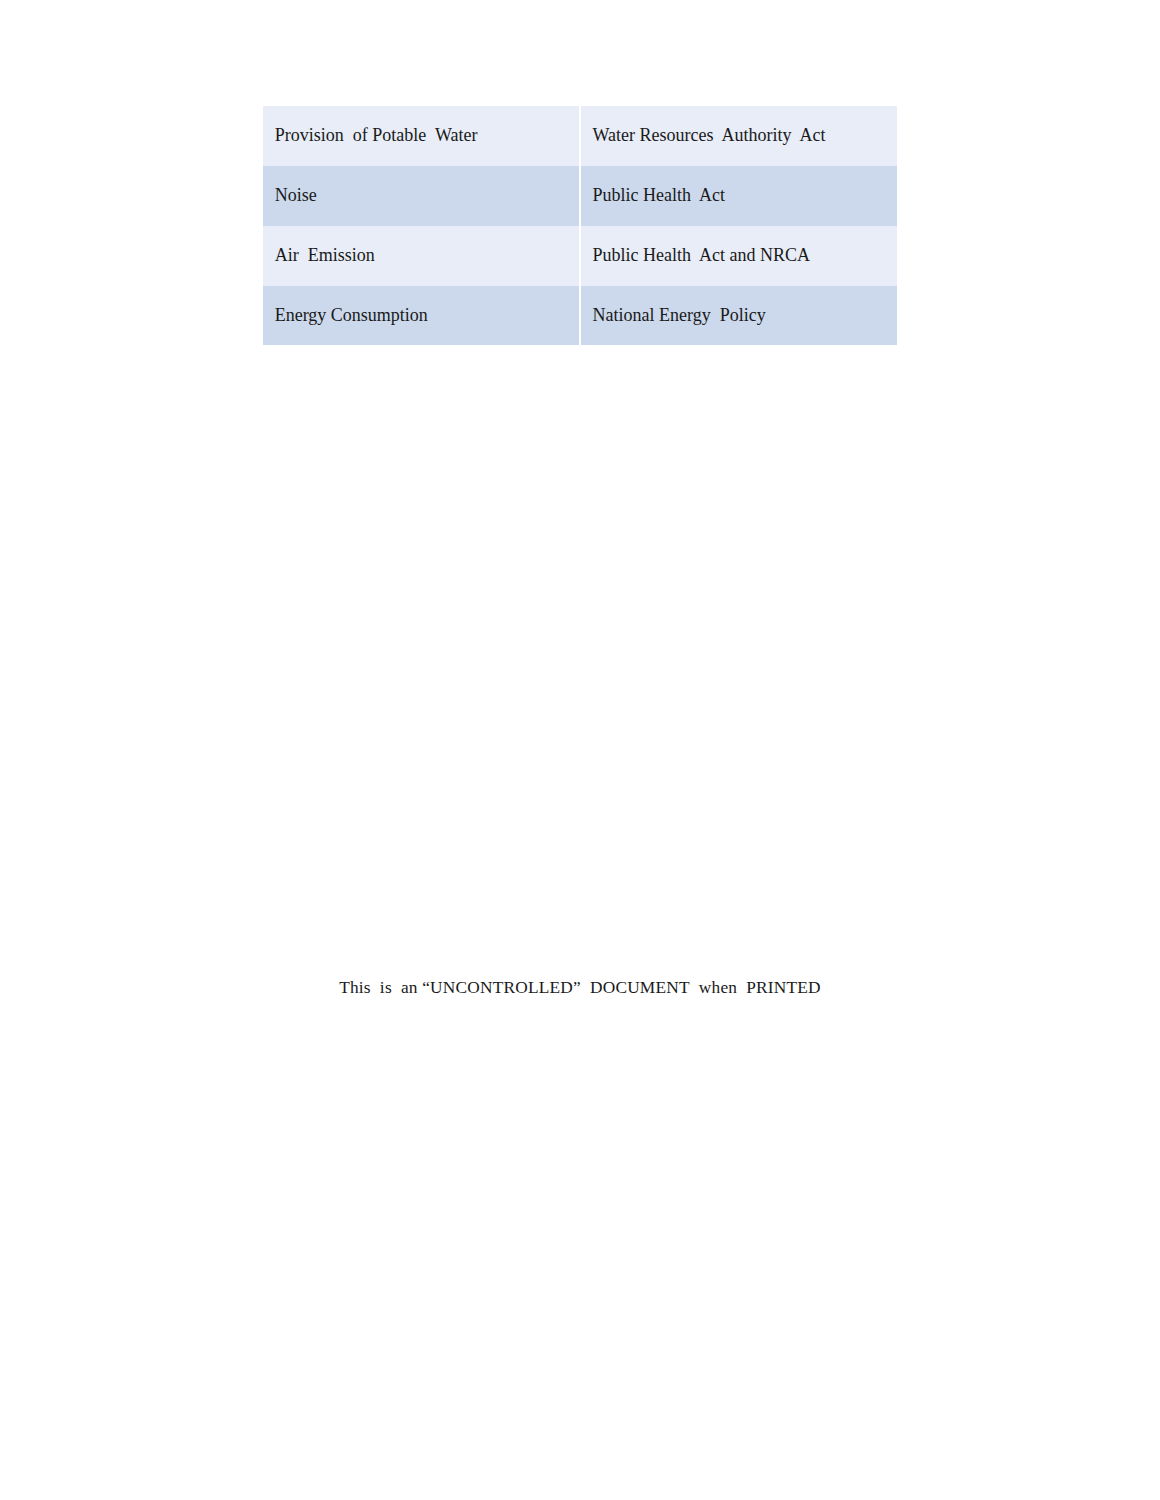| Provision of Potable Water | Water Resources Authority Act |
| Noise | Public Health Act |
| Air Emission | Public Health Act and NRCA |
| Energy Consumption | National Energy Policy |
This is an “UNCONTROLLED” DOCUMENT when PRINTED